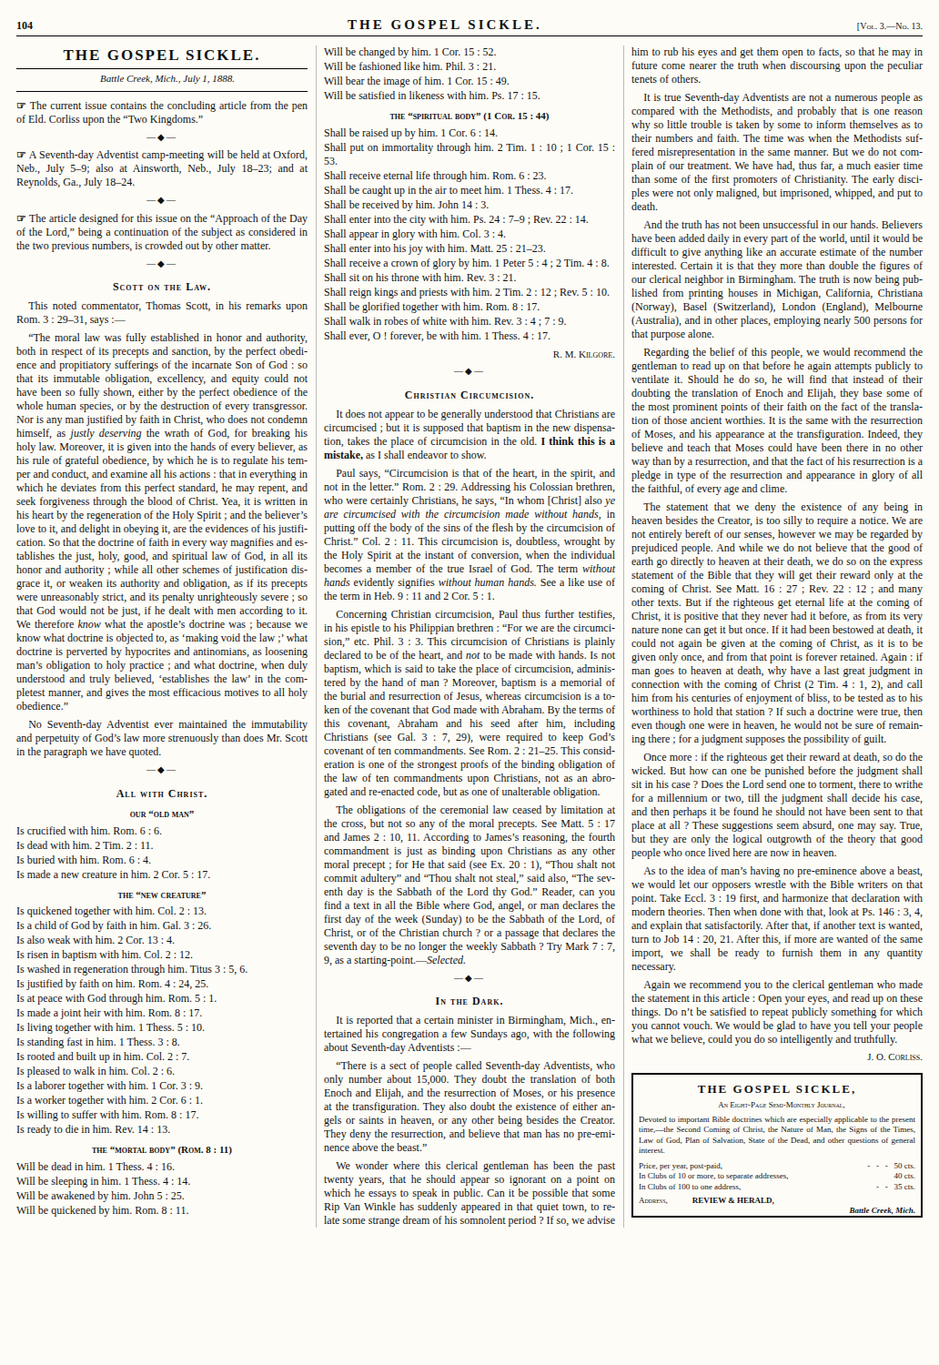104 THE GOSPEL SICKLE. [Vol. 3.—No. 13.
THE GOSPEL SICKLE.
Battle Creek, Mich., July 1, 1888.
☞ The current issue contains the concluding article from the pen of Eld. Corliss upon the “Two Kingdoms.”
—◆—
☞ A Seventh-day Adventist camp-meeting will be held at Oxford, Neb., July 5–9; also at Ainsworth, Neb., July 18–23; and at Reynolds, Ga., July 18–24.
—◆—
☞ The article designed for this issue on the “Approach of the Day of the Lord,” being a continuation of the subject as considered in the two previous numbers, is crowded out by other matter.
—◆—
Scott on the Law.
This noted commentator, Thomas Scott, in his remarks upon Rom. 3 : 29–31, says :—
“The moral law was fully established in honor and authority, both in respect of its precepts and sanction, by the perfect obedience and propitiatory sufferings of the incarnate Son of God : so that its immutable obligation, excellency, and equity could not have been so fully shown, either by the perfect obedience of the whole human species, or by the destruction of every transgressor. Nor is any man justified by faith in Christ, who does not condemn himself, as justly deserving the wrath of God, for breaking his holy law. Moreover, it is given into the hands of every believer, as his rule of grateful obedience, by which he is to regulate his temper and conduct, and examine all his actions : that in everything in which he deviates from this perfect standard, he may repent, and seek forgiveness through the blood of Christ. Yea, it is written in his heart by the regeneration of the Holy Spirit ; and the believer’s love to it, and delight in obeying it, are the evidences of his justification. So that the doctrine of faith in every way magnifies and establishes the just, holy, good, and spiritual law of God, in all its honor and authority ; while all other schemes of justification disgrace it, or weaken its authority and obligation, as if its precepts were unreasonably strict, and its penalty unrighteously severe ; so that God would not be just, if he dealt with men according to it. We therefore know what the apostle’s doctrine was ; because we know what doctrine is objected to, as ‘making void the law ;’ what doctrine is perverted by hypocrites and antinomians, as loosening man’s obligation to holy practice ; and what doctrine, when duly understood and truly believed, ‘establishes the law’ in the completest manner, and gives the most efficacious motives to all holy obedience.”
No Seventh-day Adventist ever maintained the immutability and perpetuity of God’s law more strenuously than does Mr. Scott in the paragraph we have quoted.
—◆—
All with Christ.
our “old man”
Is crucified with him. Rom. 6 : 6.
Is dead with him. 2 Tim. 2 : 11.
Is buried with him. Rom. 6 : 4.
Is made a new creature in him. 2 Cor. 5 : 17.
the “new creature”
Is quickened together with him. Col. 2 : 13.
Is a child of God by faith in him. Gal. 3 : 26.
Is also weak with him. 2 Cor. 13 : 4.
Is risen in baptism with him. Col. 2 : 12.
Is washed in regeneration through him. Titus 3 : 5, 6.
Is justified by faith on him. Rom. 4 : 24, 25.
Is at peace with God through him. Rom. 5 : 1.
Is made a joint heir with him. Rom. 8 : 17.
Is living together with him. 1 Thess. 5 : 10.
Is standing fast in him. 1 Thess. 3 : 8.
Is rooted and built up in him. Col. 2 : 7.
Is pleased to walk in him. Col. 2 : 6.
Is a laborer together with him. 1 Cor. 3 : 9.
Is a worker together with him. 2 Cor. 6 : 1.
Is willing to suffer with him. Rom. 8 : 17.
Is ready to die in him. Rev. 14 : 13.
the “mortal body” (Rom. 8 : 11)
Will be dead in him. 1 Thess. 4 : 16.
Will be sleeping in him. 1 Thess. 4 : 14.
Will be awakened by him. John 5 : 25.
Will be quickened by him. Rom. 8 : 11.
Will be changed by him. 1 Cor. 15 : 52.
Will be fashioned like him. Phil. 3 : 21.
Will bear the image of him. 1 Cor. 15 : 49.
Will be satisfied in likeness with him. Ps. 17 : 15.
the “spiritual body” (1 Cor. 15 : 44)
Shall be raised up by him. 1 Cor. 6 : 14.
Shall put on immortality through him. 2 Tim. 1 : 10 ; 1 Cor. 15 : 53.
Shall receive eternal life through him. Rom. 6 : 23.
Shall be caught up in the air to meet him. 1 Thess. 4 : 17.
Shall be received by him. John 14 : 3.
Shall enter into the city with him. Ps. 24 : 7–9 ; Rev. 22 : 14.
Shall appear in glory with him. Col. 3 : 4.
Shall enter into his joy with him. Matt. 25 : 21–23.
Shall receive a crown of glory by him. 1 Peter 5 : 4 ; 2 Tim. 4 : 8.
Shall sit on his throne with him. Rev. 3 : 21.
Shall reign kings and priests with him. 2 Tim. 2 : 12 ; Rev. 5 : 10.
Shall be glorified together with him. Rom. 8 : 17.
Shall walk in robes of white with him. Rev. 3 : 4 ; 7 : 9.
Shall ever, O ! forever, be with him. 1 Thess. 4 : 17.
R. M. Kilgore.
—◆—
Christian Circumcision.
It does not appear to be generally understood that Christians are circumcised ; but it is supposed that baptism in the new dispensation, takes the place of circumcision in the old. I think this is a mistake, as I shall endeavor to show.
Paul says, “Circumcision is that of the heart, in the spirit, and not in the letter.” Rom. 2 : 29. Addressing his Colossian brethren, who were certainly Christians, he says, “In whom [Christ] also ye are circumcised with the circumcision made without hands, in putting off the body of the sins of the flesh by the circumcision of Christ.” Col. 2 : 11. This circumcision is, doubtless, wrought by the Holy Spirit at the instant of conversion, when the individual becomes a member of the true Israel of God. The term without hands evidently signifies without human hands. See a like use of the term in Heb. 9 : 11 and 2 Cor. 5 : 1.
Concerning Christian circumcision, Paul thus further testifies, in his epistle to his Philippian brethren : “For we are the circumcision,” etc. Phil. 3 : 3. This circumcision of Christians is plainly declared to be of the heart, and not to be made with hands. Is not baptism, which is said to take the place of circumcision, administered by the hand of man ? Moreover, baptism is a memorial of the burial and resurrection of Jesus, whereas circumcision is a token of the covenant that God made with Abraham. By the terms of this covenant, Abraham and his seed after him, including Christians (see Gal. 3 : 7, 29), were required to keep God’s covenant of ten commandments. See Rom. 2 : 21–25. This consideration is one of the strongest proofs of the binding obligation of the law of ten commandments upon Christians, not as an abrogated and re-enacted code, but as one of unalterable obligation.
The obligations of the ceremonial law ceased by limitation at the cross, but not so any of the moral precepts. See Matt. 5 : 17 and James 2 : 10, 11. According to James’s reasoning, the fourth commandment is just as binding upon Christians as any other moral precept ; for He that said (see Ex. 20 : 1), “Thou shalt not commit adultery” and “Thou shalt not steal,” said also, “The seventh day is the Sabbath of the Lord thy God.” Reader, can you find a text in all the Bible where God, angel, or man declares the first day of the week (Sunday) to be the Sabbath of the Lord, of Christ, or of the Christian church ? or a passage that declares the seventh day to be no longer the weekly Sabbath ? Try Mark 7 : 7, 9, as a starting-point.—Selected.
—◆—
In the Dark.
It is reported that a certain minister in Birmingham, Mich., entertained his congregation a few Sundays ago, with the following about Seventh-day Adventists :—
“There is a sect of people called Seventh-day Adventists, who only number about 15,000. They doubt the translation of both Enoch and Elijah, and the resurrection of Moses, or his presence at the transfiguration. They also doubt the existence of either angels or saints in heaven, or any other being besides the Creator. They deny the resurrection, and believe that man has no pre-eminence above the beast.”
We wonder where this clerical gentleman has been the past twenty years, that he should appear so ignorant on a point on which he essays to speak in public. Can it be possible that some Rip Van Winkle has suddenly appeared in that quiet town, to relate some strange dream of his somnolent period ? If so, we advise him to rub his eyes and get them open to facts, so that he may in future come nearer the truth when discoursing upon the peculiar tenets of others.
It is true Seventh-day Adventists are not a numerous people as compared with the Methodists, and probably that is one reason why so little trouble is taken by some to inform themselves as to their numbers and faith. The time was when the Methodists suffered misrepresentation in the same manner. But we do not complain of our treatment. We have had, thus far, a much easier time than some of the first promoters of Christianity. The early disciples were not only maligned, but imprisoned, whipped, and put to death.
And the truth has not been unsuccessful in our hands. Believers have been added daily in every part of the world, until it would be difficult to give anything like an accurate estimate of the number interested. Certain it is that they more than double the figures of our clerical neighbor in Birmingham. The truth is now being published from printing houses in Michigan, California, Christiana (Norway), Basel (Switzerland), London (England), Melbourne (Australia), and in other places, employing nearly 500 persons for that purpose alone.
Regarding the belief of this people, we would recommend the gentleman to read up on that before he again attempts publicly to ventilate it. Should he do so, he will find that instead of their doubting the translation of Enoch and Elijah, they base some of the most prominent points of their faith on the fact of the translation of those ancient worthies. It is the same with the resurrection of Moses, and his appearance at the transfiguration. Indeed, they believe and teach that Moses could have been there in no other way than by a resurrection, and that the fact of his resurrection is a pledge in type of the resurrection and appearance in glory of all the faithful, of every age and clime.
The statement that we deny the existence of any being in heaven besides the Creator, is too silly to require a notice. We are not entirely bereft of our senses, however we may be regarded by prejudiced people. And while we do not believe that the good of earth go directly to heaven at their death, we do so on the express statement of the Bible that they will get their reward only at the coming of Christ. See Matt. 16 : 27 ; Rev. 22 : 12 ; and many other texts. But if the righteous get eternal life at the coming of Christ, it is positive that they never had it before, as from its very nature none can get it but once. If it had been bestowed at death, it could not again be given at the coming of Christ, as it is to be given only once, and from that point is forever retained. Again : if man goes to heaven at death, why have a last great judgment in connection with the coming of Christ (2 Tim. 4 : 1, 2), and call him from his centuries of enjoyment of bliss, to be tested as to his worthiness to hold that station ? If such a doctrine were true, then even though one were in heaven, he would not be sure of remaining there ; for a judgment supposes the possibility of guilt.
Once more : if the righteous get their reward at death, so do the wicked. But how can one be punished before the judgment shall sit in his case ? Does the Lord send one to torment, there to writhe for a millennium or two, till the judgment shall decide his case, and then perhaps it be found he should not have been sent to that place at all ? These suggestions seem absurd, one may say. True, but they are only the logical outgrowth of the theory that good people who once lived here are now in heaven.
As to the idea of man’s having no pre-eminence above a beast, we would let our opposers wrestle with the Bible writers on that point. Take Eccl. 3 : 19 first, and harmonize that declaration with modern theories. Then when done with that, look at Ps. 146 : 3, 4, and explain that satisfactorily. After that, if another text is wanted, turn to Job 14 : 20, 21. After this, if more are wanted of the same import, we shall be ready to furnish them in any quantity necessary.
Again we recommend you to the clerical gentleman who made the statement in this article : Open your eyes, and read up on these things. Do n’t be satisfied to repeat publicly something for which you cannot vouch. We would be glad to have you tell your people what we believe, could you do so intelligently and truthfully.
J. O. Corliss.
THE GOSPEL SICKLE,
An Eight-Page Semi-Monthly Journal,
Devoted to important Bible doctrines which are especially applicable to the present time,—the Second Coming of Christ, the Nature of Man, the Signs of the Times, Law of God, Plan of Salvation, State of the Dead, and other questions of general interest.
| Price, per year, post-paid, | - - - 50 cts. |
| In Clubs of 10 or more, to separate addresses, | 40 cts. |
| In Clubs of 100 to one address, | - - 35 cts. |
Address, REVIEW & HERALD,
Battle Creek, Mich.